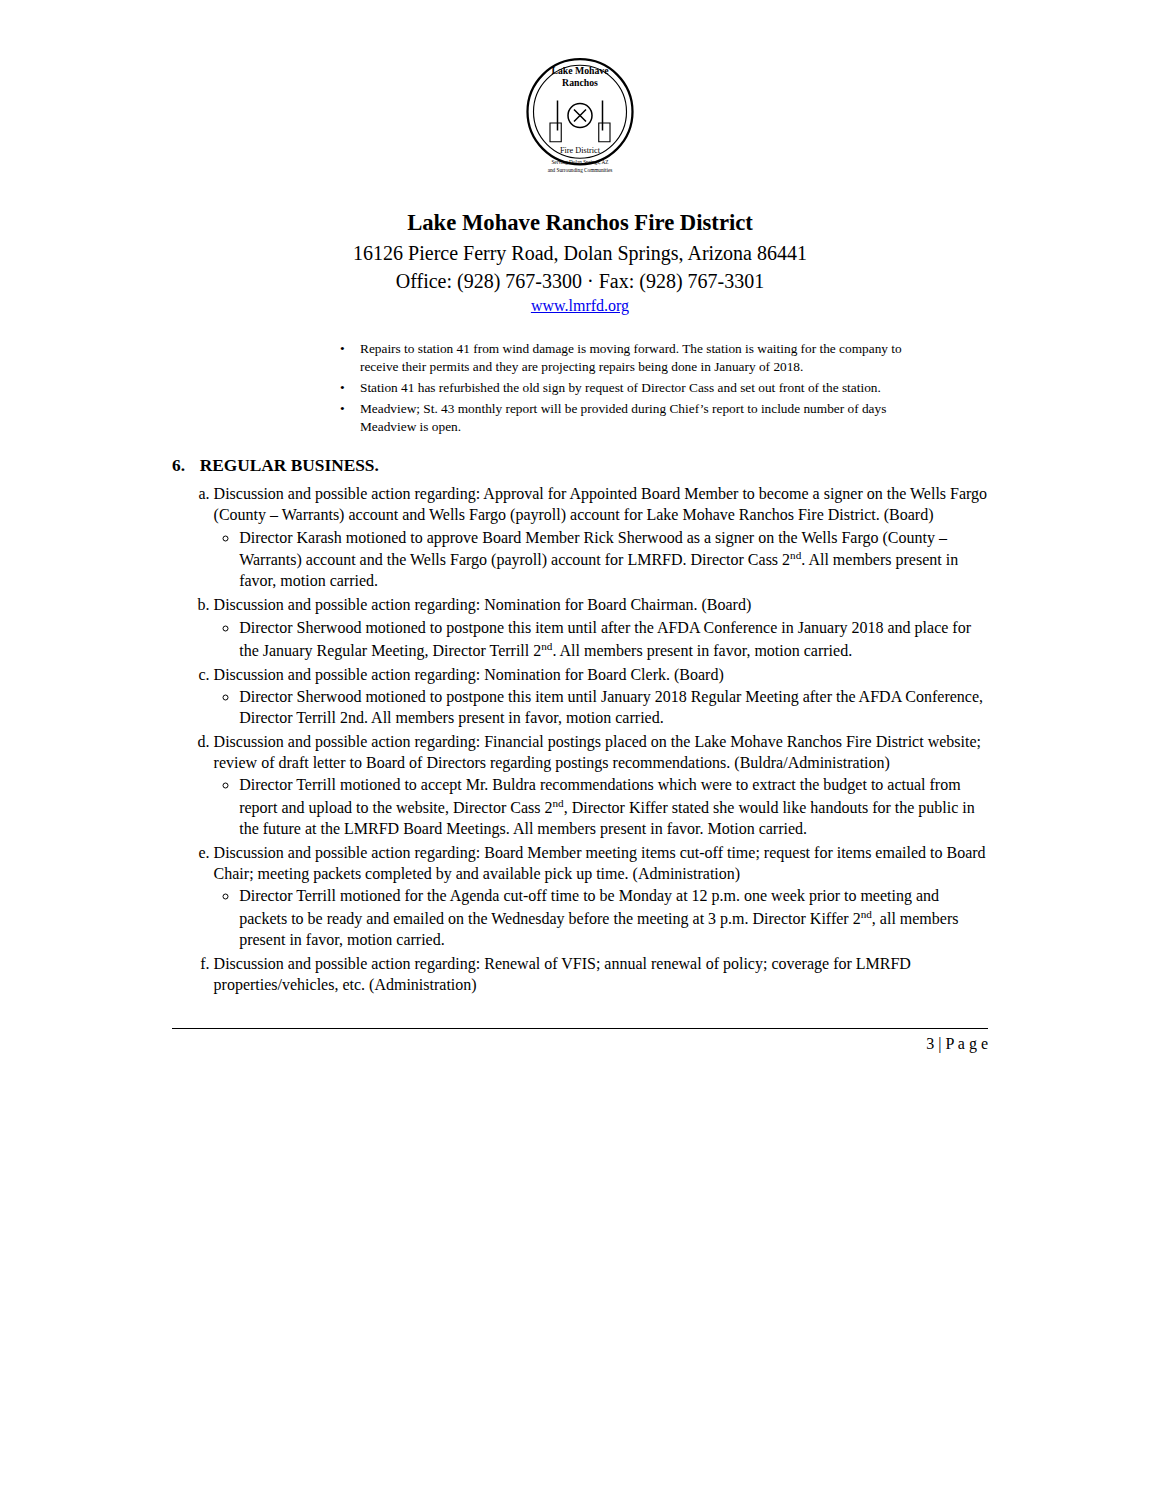Lake Mohave Ranchos Fire District Serving Dolan Springs, AZ and Surrounding Communities
Lake Mohave Ranchos Fire District
16126 Pierce Ferry Road, Dolan Springs, Arizona 86441
Office: (928) 767-3300 · Fax: (928) 767-3301
www.lmrfd.org
• Repairs to station 41 from wind damage is moving forward. The station is waiting for the company to receive their permits and they are projecting repairs being done in January of 2018.
• Station 41 has refurbished the old sign by request of Director Cass and set out front of the station.
• Meadview; St. 43 monthly report will be provided during Chief’s report to include number of days Meadview is open.
6. REGULAR BUSINESS.
Discussion and possible action regarding: Approval for Appointed Board Member to become a signer on the Wells Fargo (County – Warrants) account and Wells Fargo (payroll) account for Lake Mohave Ranchos Fire District. (Board)
Director Karash motioned to approve Board Member Rick Sherwood as a signer on the Wells Fargo (County – Warrants) account and the Wells Fargo (payroll) account for LMRFD. Director Cass 2nd. All members present in favor, motion carried.
Discussion and possible action regarding: Nomination for Board Chairman. (Board)
Director Sherwood motioned to postpone this item until after the AFDA Conference in January 2018 and place for the January Regular Meeting, Director Terrill 2nd. All members present in favor, motion carried.
Discussion and possible action regarding: Nomination for Board Clerk. (Board)
Director Sherwood motioned to postpone this item until January 2018 Regular Meeting after the AFDA Conference, Director Terrill 2nd. All members present in favor, motion carried.
Discussion and possible action regarding: Financial postings placed on the Lake Mohave Ranchos Fire District website; review of draft letter to Board of Directors regarding postings recommendations. (Buldra/Administration)
Director Terrill motioned to accept Mr. Buldra recommendations which were to extract the budget to actual from report and upload to the website, Director Cass 2nd, Director Kiffer stated she would like handouts for the public in the future at the LMRFD Board Meetings. All members present in favor. Motion carried.
Discussion and possible action regarding: Board Member meeting items cut-off time; request for items emailed to Board Chair; meeting packets completed by and available pick up time. (Administration)
Director Terrill motioned for the Agenda cut-off time to be Monday at 12 p.m. one week prior to meeting and packets to be ready and emailed on the Wednesday before the meeting at 3 p.m. Director Kiffer 2nd, all members present in favor, motion carried.
Discussion and possible action regarding: Renewal of VFIS; annual renewal of policy; coverage for LMRFD properties/vehicles, etc. (Administration)
3 | P a g e